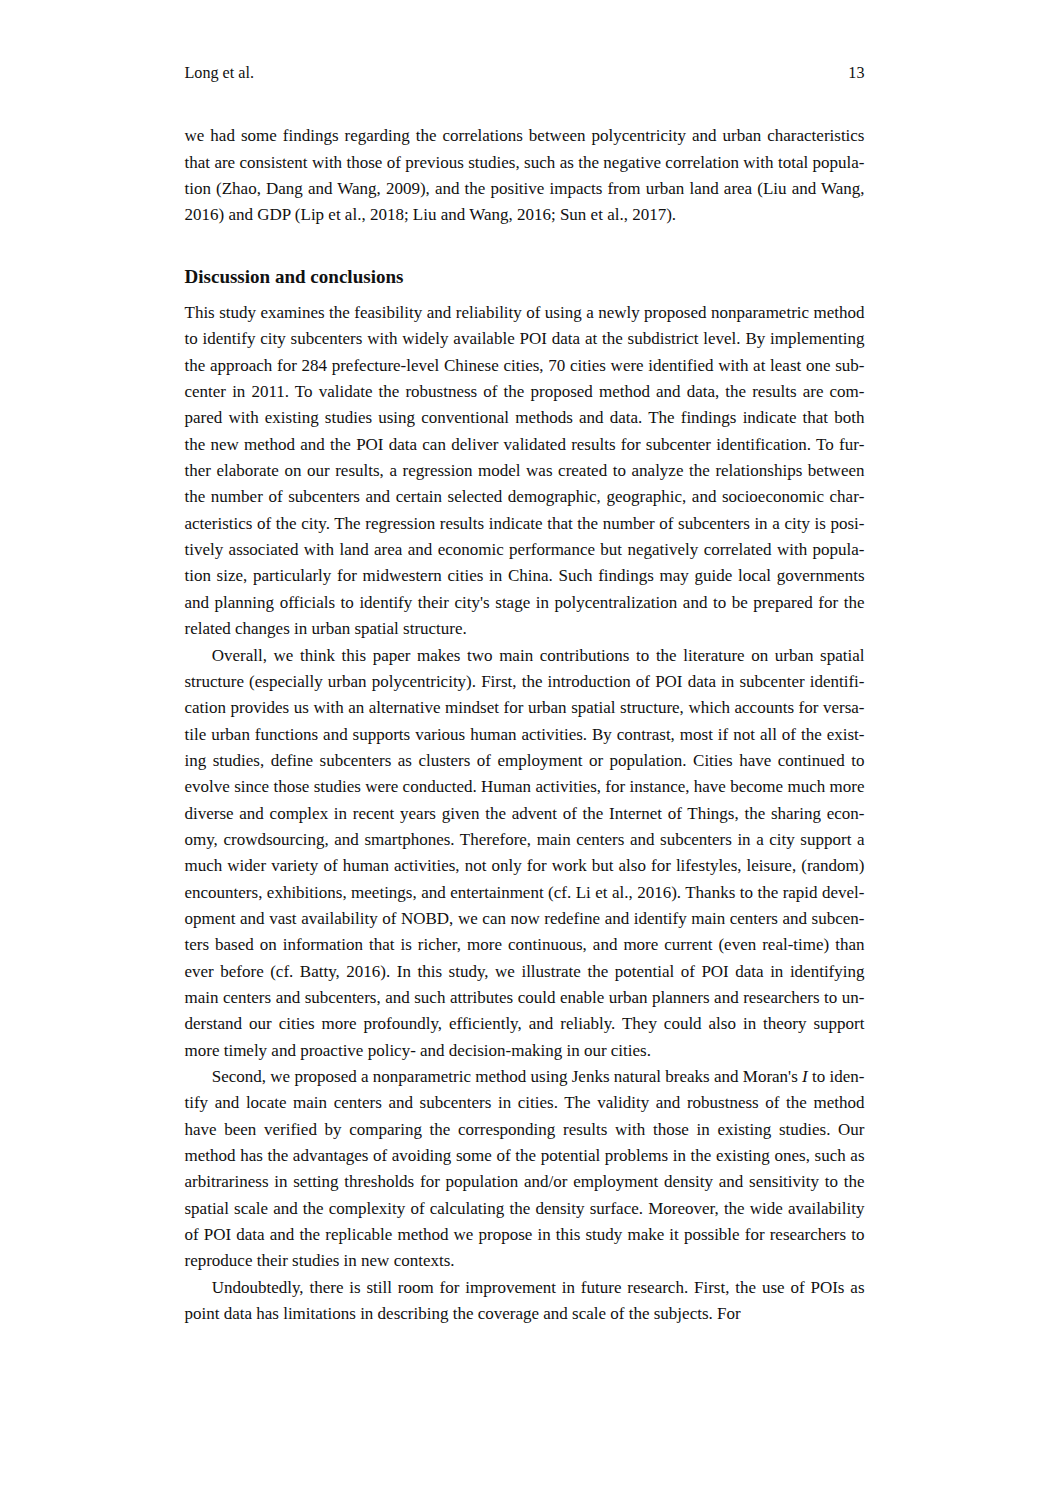Long et al. 13
we had some findings regarding the correlations between polycentricity and urban characteristics that are consistent with those of previous studies, such as the negative correlation with total population (Zhao, Dang and Wang, 2009), and the positive impacts from urban land area (Liu and Wang, 2016) and GDP (Lip et al., 2018; Liu and Wang, 2016; Sun et al., 2017).
Discussion and conclusions
This study examines the feasibility and reliability of using a newly proposed nonparametric method to identify city subcenters with widely available POI data at the subdistrict level. By implementing the approach for 284 prefecture-level Chinese cities, 70 cities were identified with at least one subcenter in 2011. To validate the robustness of the proposed method and data, the results are compared with existing studies using conventional methods and data. The findings indicate that both the new method and the POI data can deliver validated results for subcenter identification. To further elaborate on our results, a regression model was created to analyze the relationships between the number of subcenters and certain selected demographic, geographic, and socioeconomic characteristics of the city. The regression results indicate that the number of subcenters in a city is positively associated with land area and economic performance but negatively correlated with population size, particularly for midwestern cities in China. Such findings may guide local governments and planning officials to identify their city's stage in polycentralization and to be prepared for the related changes in urban spatial structure.
Overall, we think this paper makes two main contributions to the literature on urban spatial structure (especially urban polycentricity). First, the introduction of POI data in subcenter identification provides us with an alternative mindset for urban spatial structure, which accounts for versatile urban functions and supports various human activities. By contrast, most if not all of the existing studies, define subcenters as clusters of employment or population. Cities have continued to evolve since those studies were conducted. Human activities, for instance, have become much more diverse and complex in recent years given the advent of the Internet of Things, the sharing economy, crowdsourcing, and smartphones. Therefore, main centers and subcenters in a city support a much wider variety of human activities, not only for work but also for lifestyles, leisure, (random) encounters, exhibitions, meetings, and entertainment (cf. Li et al., 2016). Thanks to the rapid development and vast availability of NOBD, we can now redefine and identify main centers and subcenters based on information that is richer, more continuous, and more current (even real-time) than ever before (cf. Batty, 2016). In this study, we illustrate the potential of POI data in identifying main centers and subcenters, and such attributes could enable urban planners and researchers to understand our cities more profoundly, efficiently, and reliably. They could also in theory support more timely and proactive policy- and decision-making in our cities.
Second, we proposed a nonparametric method using Jenks natural breaks and Moran's I to identify and locate main centers and subcenters in cities. The validity and robustness of the method have been verified by comparing the corresponding results with those in existing studies. Our method has the advantages of avoiding some of the potential problems in the existing ones, such as arbitrariness in setting thresholds for population and/or employment density and sensitivity to the spatial scale and the complexity of calculating the density surface. Moreover, the wide availability of POI data and the replicable method we propose in this study make it possible for researchers to reproduce their studies in new contexts.
Undoubtedly, there is still room for improvement in future research. First, the use of POIs as point data has limitations in describing the coverage and scale of the subjects. For